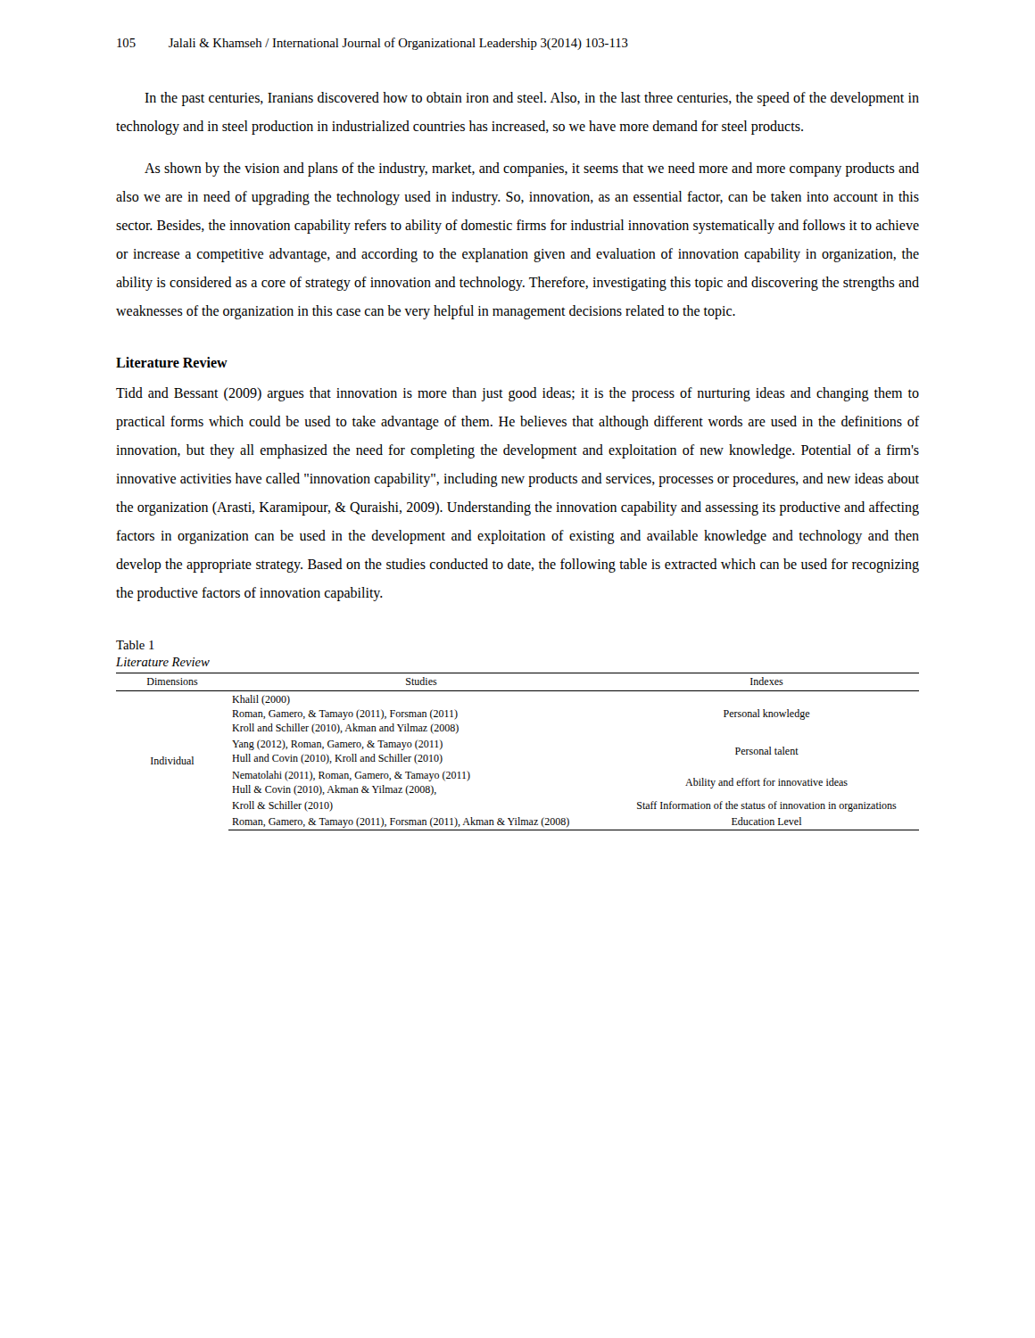105 Jalali & Khamseh / International Journal of Organizational Leadership 3(2014) 103-113
In the past centuries, Iranians discovered how to obtain iron and steel. Also, in the last three centuries, the speed of the development in technology and in steel production in industrialized countries has increased, so we have more demand for steel products.
As shown by the vision and plans of the industry, market, and companies, it seems that we need more and more company products and also we are in need of upgrading the technology used in industry. So, innovation, as an essential factor, can be taken into account in this sector. Besides, the innovation capability refers to ability of domestic firms for industrial innovation systematically and follows it to achieve or increase a competitive advantage, and according to the explanation given and evaluation of innovation capability in organization, the ability is considered as a core of strategy of innovation and technology. Therefore, investigating this topic and discovering the strengths and weaknesses of the organization in this case can be very helpful in management decisions related to the topic.
Literature Review
Tidd and Bessant (2009) argues that innovation is more than just good ideas; it is the process of nurturing ideas and changing them to practical forms which could be used to take advantage of them. He believes that although different words are used in the definitions of innovation, but they all emphasized the need for completing the development and exploitation of new knowledge. Potential of a firm's innovative activities have called "innovation capability", including new products and services, processes or procedures, and new ideas about the organization (Arasti, Karamipour, & Quraishi, 2009). Understanding the innovation capability and assessing its productive and affecting factors in organization can be used in the development and exploitation of existing and available knowledge and technology and then develop the appropriate strategy. Based on the studies conducted to date, the following table is extracted which can be used for recognizing the productive factors of innovation capability.
Table 1 Literature Review
| Dimensions | Studies | Indexes |
| --- | --- | --- |
| Individual | Khalil (2000) Roman, Gamero, & Tamayo (2011), Forsman (2011) Kroll and Schiller (2010), Akman and Yilmaz (2008) | Personal knowledge |
| Yang (2012), Roman, Gamero, & Tamayo (2011) Hull and Covin (2010), Kroll and Schiller (2010) | Personal talent |
| Nematolahi (2011), Roman, Gamero, & Tamayo (2011) Hull & Covin (2010), Akman & Yilmaz (2008), | Ability and effort for innovative ideas |
| Kroll & Schiller (2010) | Staff Information of the status of innovation in organizations |
| Roman, Gamero, & Tamayo (2011), Forsman (2011), Akman & Yilmaz (2008) | Education Level |